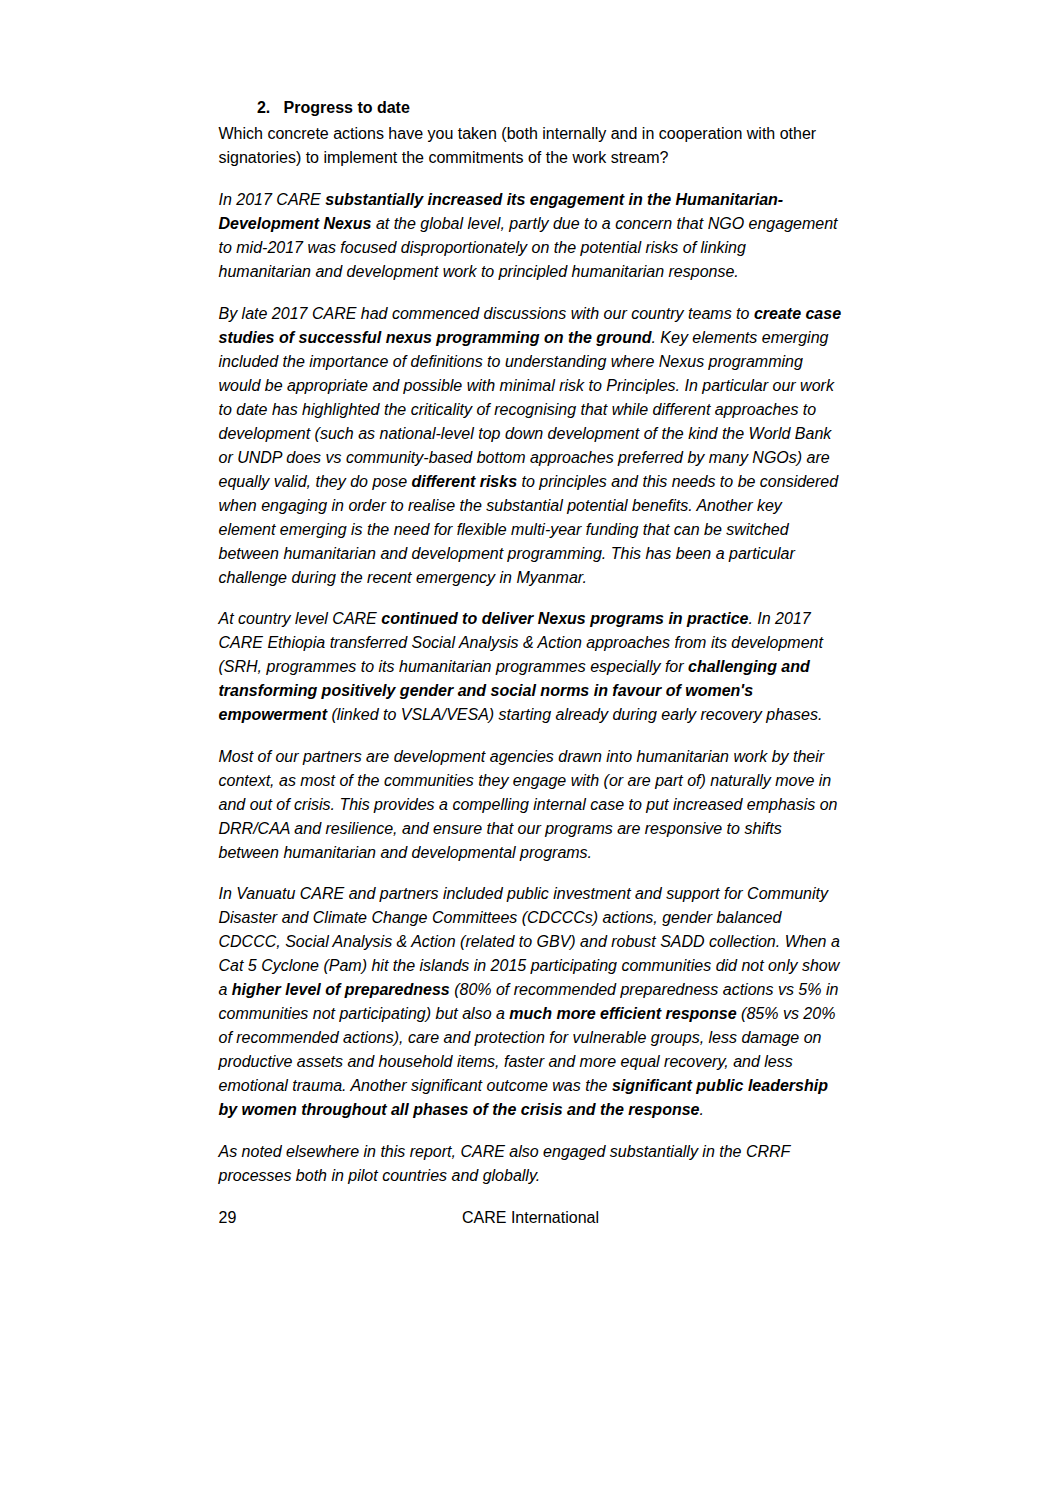2. Progress to date
Which concrete actions have you taken (both internally and in cooperation with other signatories) to implement the commitments of the work stream?
In 2017 CARE substantially increased its engagement in the Humanitarian-Development Nexus at the global level, partly due to a concern that NGO engagement to mid-2017 was focused disproportionately on the potential risks of linking humanitarian and development work to principled humanitarian response.
By late 2017 CARE had commenced discussions with our country teams to create case studies of successful nexus programming on the ground. Key elements emerging included the importance of definitions to understanding where Nexus programming would be appropriate and possible with minimal risk to Principles. In particular our work to date has highlighted the criticality of recognising that while different approaches to development (such as national-level top down development of the kind the World Bank or UNDP does vs community-based bottom approaches preferred by many NGOs) are equally valid, they do pose different risks to principles and this needs to be considered when engaging in order to realise the substantial potential benefits. Another key element emerging is the need for flexible multi-year funding that can be switched between humanitarian and development programming. This has been a particular challenge during the recent emergency in Myanmar.
At country level CARE continued to deliver Nexus programs in practice. In 2017 CARE Ethiopia transferred Social Analysis & Action approaches from its development (SRH, programmes to its humanitarian programmes especially for challenging and transforming positively gender and social norms in favour of women's empowerment (linked to VSLA/VESA) starting already during early recovery phases.
Most of our partners are development agencies drawn into humanitarian work by their context, as most of the communities they engage with (or are part of) naturally move in and out of crisis. This provides a compelling internal case to put increased emphasis on DRR/CAA and resilience, and ensure that our programs are responsive to shifts between humanitarian and developmental programs.
In Vanuatu CARE and partners included public investment and support for Community Disaster and Climate Change Committees (CDCCCs) actions, gender balanced CDCCC, Social Analysis & Action (related to GBV) and robust SADD collection. When a Cat 5 Cyclone (Pam) hit the islands in 2015 participating communities did not only show a higher level of preparedness (80% of recommended preparedness actions vs 5% in communities not participating) but also a much more efficient response (85% vs 20% of recommended actions), care and protection for vulnerable groups, less damage on productive assets and household items, faster and more equal recovery, and less emotional trauma. Another significant outcome was the significant public leadership by women throughout all phases of the crisis and the response.
As noted elsewhere in this report, CARE also engaged substantially in the CRRF processes both in pilot countries and globally.
29 CARE International